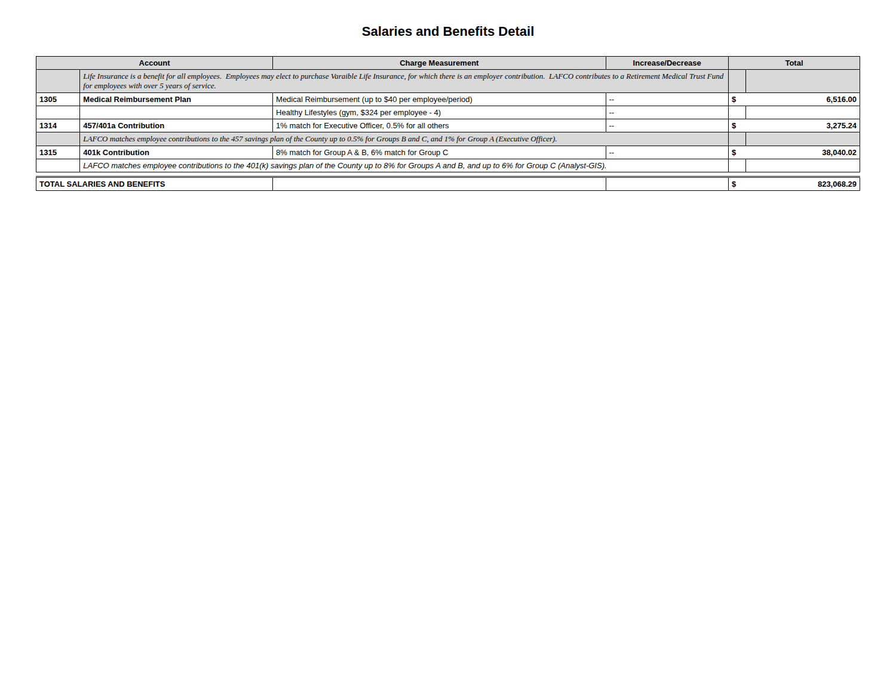Salaries and Benefits Detail
| Account | Charge Measurement | Increase/Decrease | Total |
| --- | --- | --- | --- |
| | Life Insurance is a benefit for all employees. Employees may elect to purchase Varaible Life Insurance, for which there is an employer contribution. LAFCO contributes to a Retirement Medical Trust Fund for employees with over 5 years of service. | | |
| 1305 | Medical Reimbursement Plan | Medical Reimbursement (up to $40 per employee/period) | -- | $ | 6,516.00 |
| | | Healthy Lifestyles (gym, $324 per employee - 4) | -- | | |
| 1314 | 457/401a Contribution | 1% match for Executive Officer, 0.5% for all others | -- | $ | 3,275.24 |
| | LAFCO matches employee contributions to the 457 savings plan of the County up to 0.5% for Groups B and C, and 1% for Group A (Executive Officer). | | |
| 1315 | 401k Contribution | 8% match for Group A & B, 6% match for Group C | -- | $ | 38,040.02 |
| | LAFCO matches employee contributions to the 401(k) savings plan of the County up to 8% for Groups A and B, and up to 6% for Group C (Analyst-GIS). | | |
| TOTAL SALARIES AND BENEFITS | | | $ | 823,068.29 |